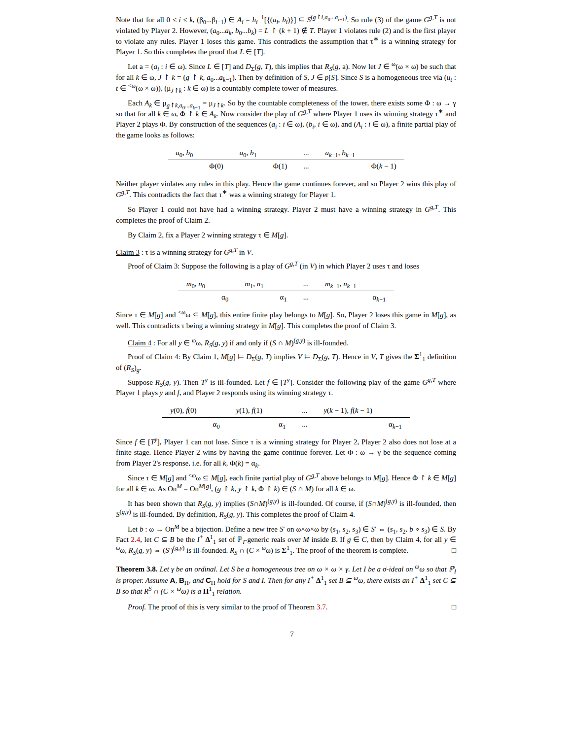Note that for all 0 ≤ i ≤ k, (β0...βi−1) ∈ Ai = hi−1[{(ai, bi)}] ⊆ S(g↾i,a0...ai−1). So rule (3) of the game Gg,T is not violated by Player 2. However, (a0...ak, b0...bk) = L ↾ (k + 1) ∉ T. Player 1 violates rule (2) and is the first player to violate any rules. Player 1 loses this game. This contradicts the assumption that τ∗ is a winning strategy for Player 1. So this completes the proof that L ∈ [T].
Let a = (ai : i ∈ ω). Since L ∈ [T] and DΣ(g, T), this implies that RS(g, a). Now let J ∈ ω(ω × ω) be such that for all k ∈ ω, J ↾ k = (g ↾ k, a0...ak−1). Then by definition of S, J ∈ p[S]. Since S is a homogeneous tree via (ut : t ∈ <ω(ω × ω)), (μJ↾k : k ∈ ω) is a countably complete tower of measures.
Each Ak ∈ μg↾k,a0...ak−1 = μJ↾k. So by the countable completeness of the tower, there exists some Φ : ω → γ so that for all k ∈ ω, Φ ↾ k ∈ Ak. Now consider the play of Gg,T where Player 1 uses its winning strategy τ∗ and Player 2 plays Φ. By construction of the sequences (ai : i ∈ ω), (bi, i ∈ ω), and (Ai : i ∈ ω), a finite partial play of the game looks as follows:
| a 0 , b 0 | | a 0 , b 1 | | ... | a k −1 , b k −1 | |
| | Φ(0) | | Φ(1) | ... | | Φ( k − 1) |
Neither player violates any rules in this play. Hence the game continues forever, and so Player 2 wins this play of Gg,T. This contradicts the fact that τ∗ was a winning strategy for Player 1.
So Player 1 could not have had a winning strategy. Player 2 must have a winning strategy in Gg,T. This completes the proof of Claim 2.
By Claim 2, fix a Player 2 winning strategy τ ∈ M[g].
Claim 3 : τ is a winning strategy for Gg,T in V.
Proof of Claim 3: Suppose the following is a play of Gg,T (in V) in which Player 2 uses τ and loses
| m 0 , n 0 | | m 1 , n 1 | | ... | m k −1 , n k −1 | |
| | α 0 | | α 1 | ... | | α k −1 |
Since τ ∈ M[g] and <ωω ⊆ M[g], this entire finite play belongs to M[g]. So, Player 2 loses this game in M[g], as well. This contradicts τ being a winning strategy in M[g]. This completes the proof of Claim 3.
Claim 4 : For all y ∈ ωω, RS(g, y) if and only if (S ∩ M)(g,y) is ill-founded.
Proof of Claim 4: By Claim 1, M[g] ⊨ DΣ(g, T) implies V ⊨ DΣ(g, T). Hence in V, T gives the Σ11 definition of (RS)g.
Suppose RS(g, y). Then Ty is ill-founded. Let f ∈ [Ty]. Consider the following play of the game Gg,T where Player 1 plays y and f, and Player 2 responds using its winning strategy τ.
| y (0), f (0) | | y (1), f (1) | | ... | y ( k − 1), f ( k − 1) | |
| | α 0 | | α 1 | ... | | α k −1 |
Since f ∈ [Ty], Player 1 can not lose. Since τ is a winning strategy for Player 2, Player 2 also does not lose at a finite stage. Hence Player 2 wins by having the game continue forever. Let Φ : ω → γ be the sequence coming from Player 2's response, i.e. for all k, Φ(k) = αk.
Since τ ∈ M[g] and <ωω ⊆ M[g], each finite partial play of Gg,T above belongs to M[g]. Hence Φ ↾ k ∈ M[g] for all k ∈ ω. As OnM = OnM[g], (g ↾ k, y ↾ k, Φ ↾ k) ∈ (S ∩ M) for all k ∈ ω.
It has been shown that RS(g, y) implies (S∩M)(g,y) is ill-founded. Of course, if (S∩M)(g,y) is ill-founded, then S(g,y) is ill-founded. By definition, RS(g, y). This completes the proof of Claim 4.
Let b : ω → OnM be a bijection. Define a new tree S′ on ω×ω×ω by (s1, s2, s3) ∈ S′ ⇔ (s1, s2, b ∘ s3) ∈ S. By Fact 2.4, let C ⊆ B be the I+ Δ11 set of ℙI-generic reals over M inside B. If g ∈ C, then by Claim 4, for all y ∈ ωω, RS(g, y) ⇔ (S′)(g,y) is ill-founded. RS ∩ (C × ωω) is Σ11. The proof of the theorem is complete. □
Theorem 3.8. Let γ be an ordinal. Let S be a homogeneous tree on ω × ω × γ. Let I be a σ-ideal on ωω so that ℙI is proper. Assume A, BΠ, and CΠ hold for S and I. Then for any I+ Δ11 set B ⊆ ωω, there exists an I+ Δ11 set C ⊆ B so that RS ∩ (C × ωω) is a Π11 relation.
Proof. The proof of this is very similar to the proof of Theorem 3.7. □
7